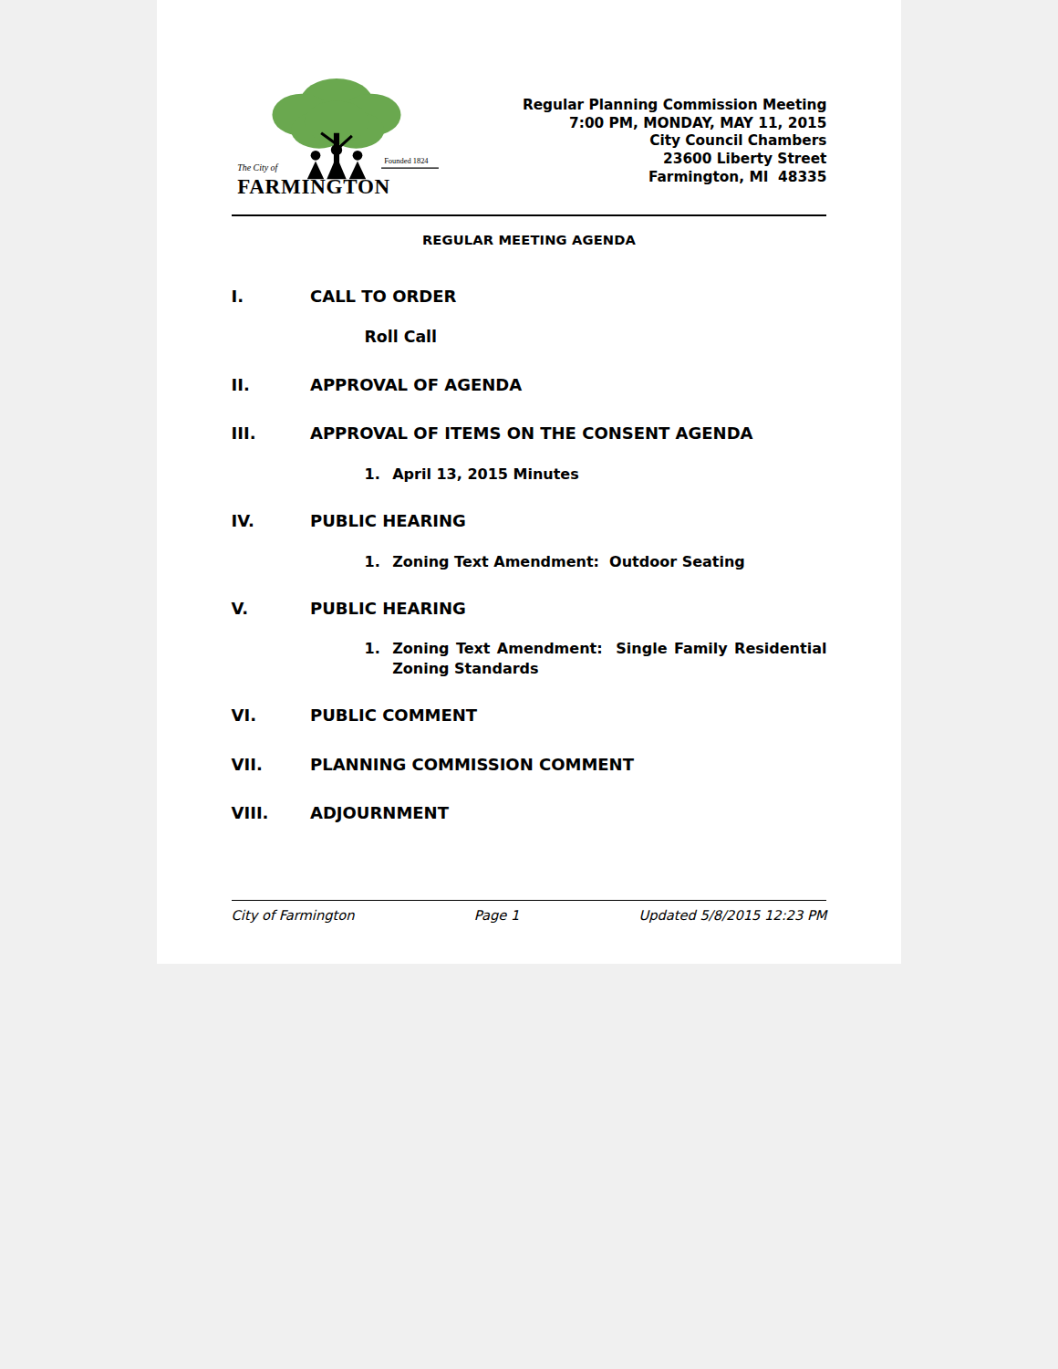The City of Founded 1824 FARMINGTON
Regular Planning Commission Meeting
7:00 PM, MONDAY, MAY 11, 2015
City Council Chambers
23600 Liberty Street
Farmington, MI 48335
REGULAR MEETING AGENDA
I. CALL TO ORDER
Roll Call
II. APPROVAL OF AGENDA
III. APPROVAL OF ITEMS ON THE CONSENT AGENDA
1. April 13, 2015 Minutes
IV. PUBLIC HEARING
1. Zoning Text Amendment: Outdoor Seating
V. PUBLIC HEARING
1. Zoning Text Amendment: Single Family Residential Zoning Standards
VI. PUBLIC COMMENT
VII. PLANNING COMMISSION COMMENT
VIII. ADJOURNMENT
City of Farmington Page 1 Updated 5/8/2015 12:23 PM